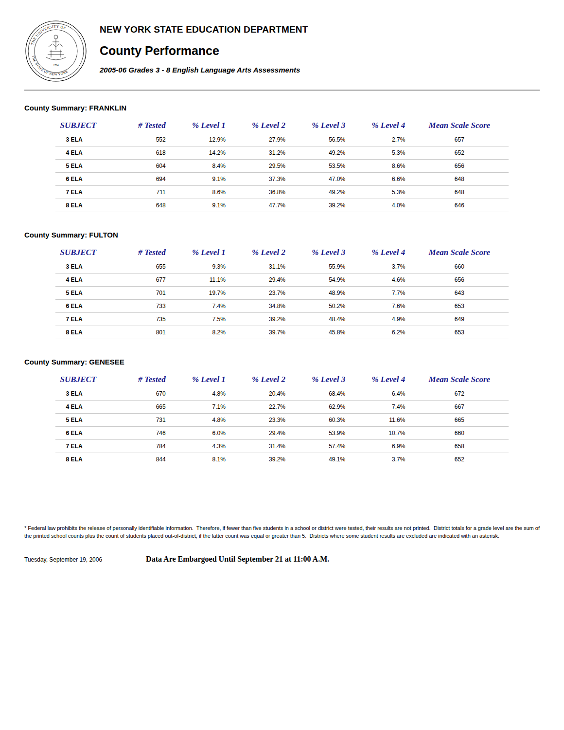THE UNIVERSITY OF THE STATE OF NEW YORK 1784
NEW YORK STATE EDUCATION DEPARTMENT
County Performance
2005-06 Grades 3 - 8 English Language Arts Assessments
County Summary: FRANKLIN
| SUBJECT | # Tested | % Level 1 | % Level 2 | % Level 3 | % Level 4 | Mean Scale Score |
| --- | --- | --- | --- | --- | --- | --- |
| 3 ELA | 552 | 12.9% | 27.9% | 56.5% | 2.7% | 657 |
| 4 ELA | 618 | 14.2% | 31.2% | 49.2% | 5.3% | 652 |
| 5 ELA | 604 | 8.4% | 29.5% | 53.5% | 8.6% | 656 |
| 6 ELA | 694 | 9.1% | 37.3% | 47.0% | 6.6% | 648 |
| 7 ELA | 711 | 8.6% | 36.8% | 49.2% | 5.3% | 648 |
| 8 ELA | 648 | 9.1% | 47.7% | 39.2% | 4.0% | 646 |
County Summary: FULTON
| SUBJECT | # Tested | % Level 1 | % Level 2 | % Level 3 | % Level 4 | Mean Scale Score |
| --- | --- | --- | --- | --- | --- | --- |
| 3 ELA | 655 | 9.3% | 31.1% | 55.9% | 3.7% | 660 |
| 4 ELA | 677 | 11.1% | 29.4% | 54.9% | 4.6% | 656 |
| 5 ELA | 701 | 19.7% | 23.7% | 48.9% | 7.7% | 643 |
| 6 ELA | 733 | 7.4% | 34.8% | 50.2% | 7.6% | 653 |
| 7 ELA | 735 | 7.5% | 39.2% | 48.4% | 4.9% | 649 |
| 8 ELA | 801 | 8.2% | 39.7% | 45.8% | 6.2% | 653 |
County Summary: GENESEE
| SUBJECT | # Tested | % Level 1 | % Level 2 | % Level 3 | % Level 4 | Mean Scale Score |
| --- | --- | --- | --- | --- | --- | --- |
| 3 ELA | 670 | 4.8% | 20.4% | 68.4% | 6.4% | 672 |
| 4 ELA | 665 | 7.1% | 22.7% | 62.9% | 7.4% | 667 |
| 5 ELA | 731 | 4.8% | 23.3% | 60.3% | 11.6% | 665 |
| 6 ELA | 746 | 6.0% | 29.4% | 53.9% | 10.7% | 660 |
| 7 ELA | 784 | 4.3% | 31.4% | 57.4% | 6.9% | 658 |
| 8 ELA | 844 | 8.1% | 39.2% | 49.1% | 3.7% | 652 |
* Federal law prohibits the release of personally identifiable information. Therefore, if fewer than five students in a school or district were tested, their results are not printed. District totals for a grade level are the sum of the printed school counts plus the count of students placed out-of-district, if the latter count was equal or greater than 5. Districts where some student results are excluded are indicated with an asterisk.
Tuesday, September 19, 2006
Data Are Embargoed Until September 21 at 11:00 A.M.